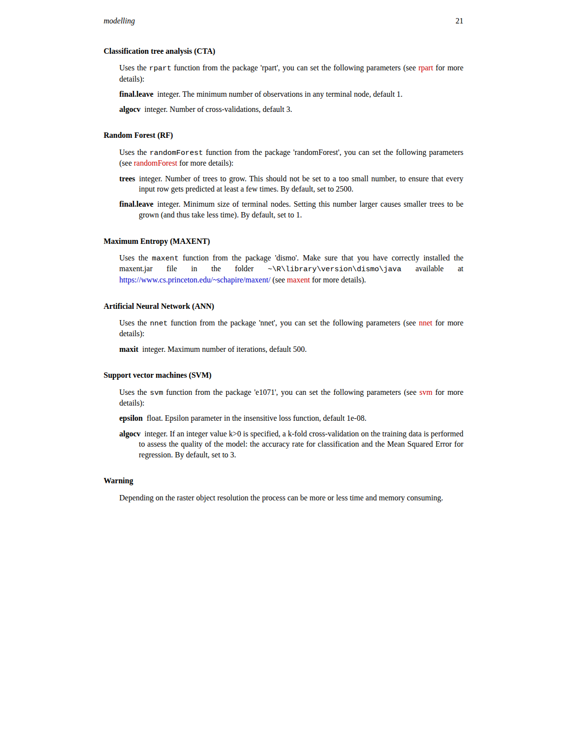modelling 21
Classification tree analysis (CTA)
Uses the rpart function from the package 'rpart', you can set the following parameters (see rpart for more details):
final.leave
integer. The minimum number of observations in any terminal node, default 1.
algocv
integer. Number of cross-validations, default 3.
Random Forest (RF)
Uses the randomForest function from the package 'randomForest', you can set the following parameters (see randomForest for more details):
trees
integer. Number of trees to grow. This should not be set to a too small number, to ensure that every input row gets predicted at least a few times. By default, set to 2500.
final.leave
integer. Minimum size of terminal nodes. Setting this number larger causes smaller trees to be grown (and thus take less time). By default, set to 1.
Maximum Entropy (MAXENT)
Uses the maxent function from the package 'dismo'. Make sure that you have correctly installed the maxent.jar file in the folder ~\R\library\version\dismo\java available at https://www.cs.princeton.edu/~schapire/maxent/ (see maxent for more details).
Artificial Neural Network (ANN)
Uses the nnet function from the package 'nnet', you can set the following parameters (see nnet for more details):
maxit
integer. Maximum number of iterations, default 500.
Support vector machines (SVM)
Uses the svm function from the package 'e1071', you can set the following parameters (see svm for more details):
epsilon
float. Epsilon parameter in the insensitive loss function, default 1e-08.
algocv
integer. If an integer value k>0 is specified, a k-fold cross-validation on the training data is performed to assess the quality of the model: the accuracy rate for classification and the Mean Squared Error for regression. By default, set to 3.
Warning
Depending on the raster object resolution the process can be more or less time and memory consuming.